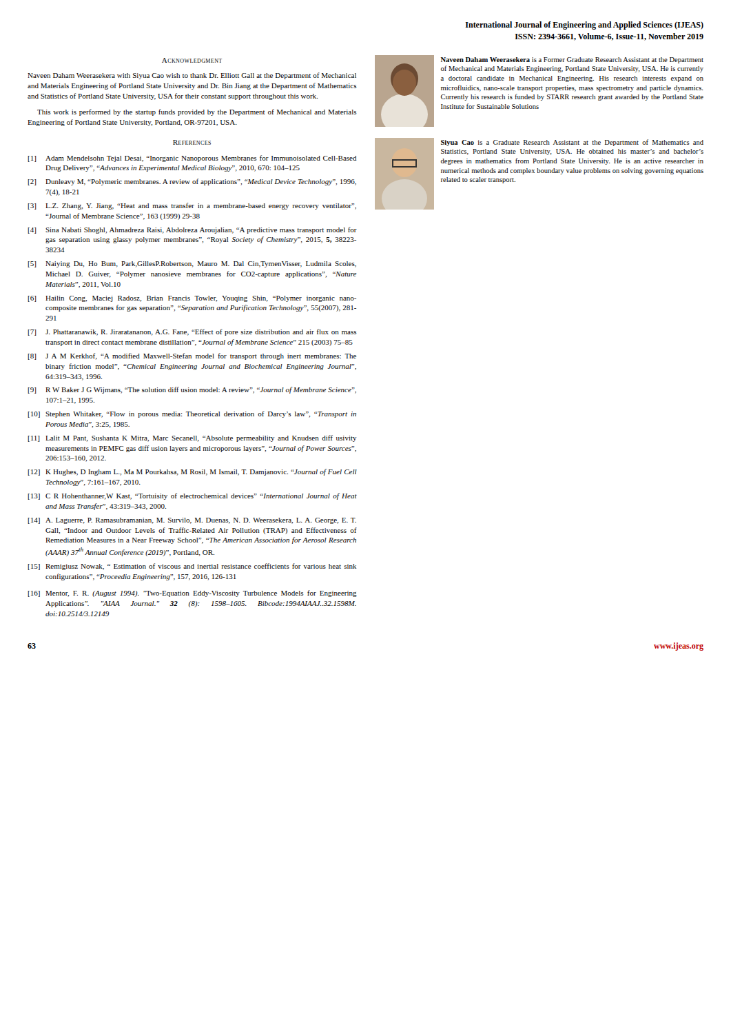International Journal of Engineering and Applied Sciences (IJEAS)
ISSN: 2394-3661, Volume-6, Issue-11, November 2019
Acknowledgment
Naveen Daham Weerasekera with Siyua Cao wish to thank Dr. Elliott Gall at the Department of Mechanical and Materials Engineering of Portland State University and Dr. Bin Jiang at the Department of Mathematics and Statistics of Portland State University, USA for their constant support throughout this work.
This work is performed by the startup funds provided by the Department of Mechanical and Materials Engineering of Portland State University, Portland, OR-97201, USA.
References
Adam Mendelsohn Tejal Desai, “Inorganic Nanoporous Membranes for Immunoisolated Cell-Based Drug Delivery”, “Advances in Experimental Medical Biology”, 2010, 670: 104–125
Dunleavy M, “Polymeric membranes. A review of applications”, “Medical Device Technology”, 1996, 7(4), 18-21
L.Z. Zhang, Y. Jiang, “Heat and mass transfer in a membrane-based energy recovery ventilator”, “Journal of Membrane Science”, 163 (1999) 29-38
Sina Nabati Shoghl, Ahmadreza Raisi, Abdolreza Aroujalian, “A predictive mass transport model for gas separation using glassy polymer membranes”, “Royal Society of Chemistry”, 2015, 5, 38223-38234
Naiying Du, Ho Bum, Park,GillesP.Robertson, Mauro M. Dal Cin,TymenVisser, Ludmila Scoles, Michael D. Guiver, “Polymer nanosieve membranes for CO2-capture applications”, “Nature Materials”, 2011, Vol.10
Hailin Cong, Maciej Radosz, Brian Francis Towler, Youqing Shin, “Polymer inorganic nano-composite membranes for gas separation”, “Separation and Purification Technology”, 55(2007), 281-291
J. Phattaranawik, R. Jiraratananon, A.G. Fane, “Effect of pore size distribution and air flux on mass transport in direct contact membrane distillation”, “Journal of Membrane Science” 215 (2003) 75–85
J A M Kerkhof, “A modified Maxwell-Stefan model for transport through inert membranes: The binary friction model”, “Chemical Engineering Journal and Biochemical Engineering Journal”, 64:319–343, 1996.
R W Baker J G Wijmans, “The solution diff usion model: A review”, “Journal of Membrane Science”, 107:1–21, 1995.
Stephen Whitaker, “Flow in porous media: Theoretical derivation of Darcy’s law”, “Transport in Porous Media”, 3:25, 1985.
Lalit M Pant, Sushanta K Mitra, Marc Secanell, “Absolute permeability and Knudsen diff usivity measurements in PEMFC gas diff usion layers and microporous layers”, “Journal of Power Sources”, 206:153–160, 2012.
K Hughes, D Ingham L., Ma M Pourkahsa, M Rosil, M Ismail, T. Damjanovic. “Journal of Fuel Cell Technology”, 7:161–167, 2010.
C R Hohenthanner,W Kast, “Tortuisity of electrochemical devices” “International Journal of Heat and Mass Transfer”, 43:319–343, 2000.
A. Laguerre, P. Ramasubramanian, M. Survilo, M. Duenas, N. D. Weerasekera, L. A. George, E. T. Gall, “Indoor and Outdoor Levels of Traffic-Related Air Pollution (TRAP) and Effectiveness of Remediation Measures in a Near Freeway School”, “The American Association for Aerosol Research (AAAR) 37th Annual Conference (2019)”, Portland, OR.
Remigiusz Nowak, “ Estimation of viscous and inertial resistance coefficients for various heat sink configurations”, “Proceedia Engineering”, 157, 2016, 126-131
Mentor, F. R. (August 1994). "Two-Equation Eddy-Viscosity Turbulence Models for Engineering Applications". "AIAA Journal." 32 (8): 1598–1605. Bibcode:1994AIAAJ..32.1598M. doi:10.2514/3.12149
Naveen Daham Weerasekera is a Former Graduate Research Assistant at the Department of Mechanical and Materials Engineering, Portland State University, USA. He is currently a doctoral candidate in Mechanical Engineering. His research interests expand on microfluidics, nano-scale transport properties, mass spectrometry and particle dynamics. Currently his research is funded by STARR research grant awarded by the Portland State Institute for Sustainable Solutions
Siyua Cao is a Graduate Research Assistant at the Department of Mathematics and Statistics, Portland State University, USA. He obtained his master’s and bachelor’s degrees in mathematics from Portland State University. He is an active researcher in numerical methods and complex boundary value problems on solving governing equations related to scaler transport.
63
www.ijeas.org